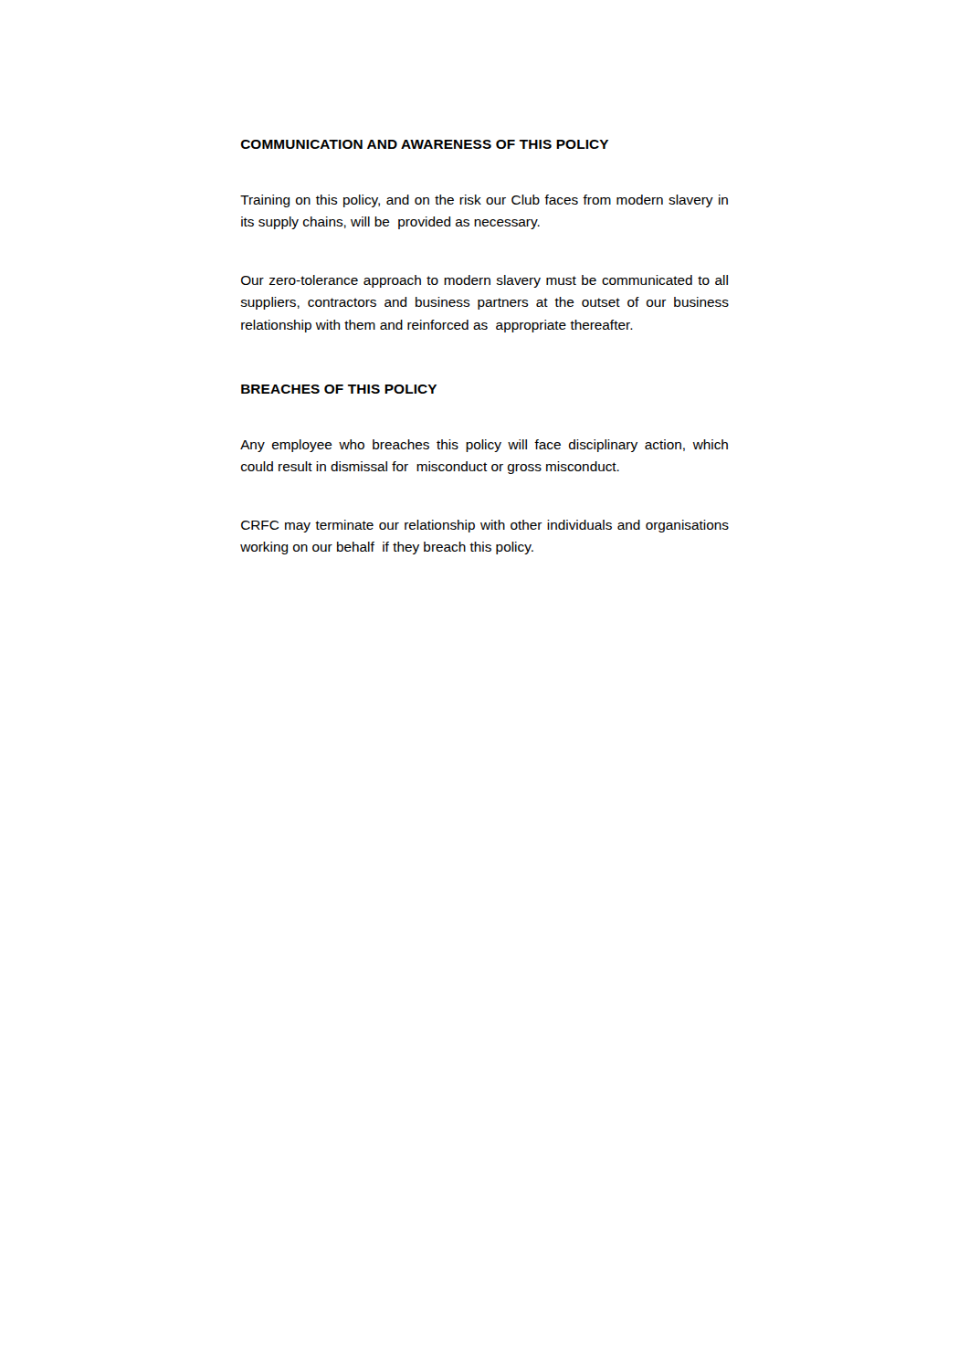COMMUNICATION AND AWARENESS OF THIS POLICY
Training on this policy, and on the risk our Club faces from modern slavery in its supply chains, will be provided as necessary.
Our zero-tolerance approach to modern slavery must be communicated to all suppliers, contractors and business partners at the outset of our business relationship with them and reinforced as appropriate thereafter.
BREACHES OF THIS POLICY
Any employee who breaches this policy will face disciplinary action, which could result in dismissal for misconduct or gross misconduct.
CRFC may terminate our relationship with other individuals and organisations working on our behalf if they breach this policy.